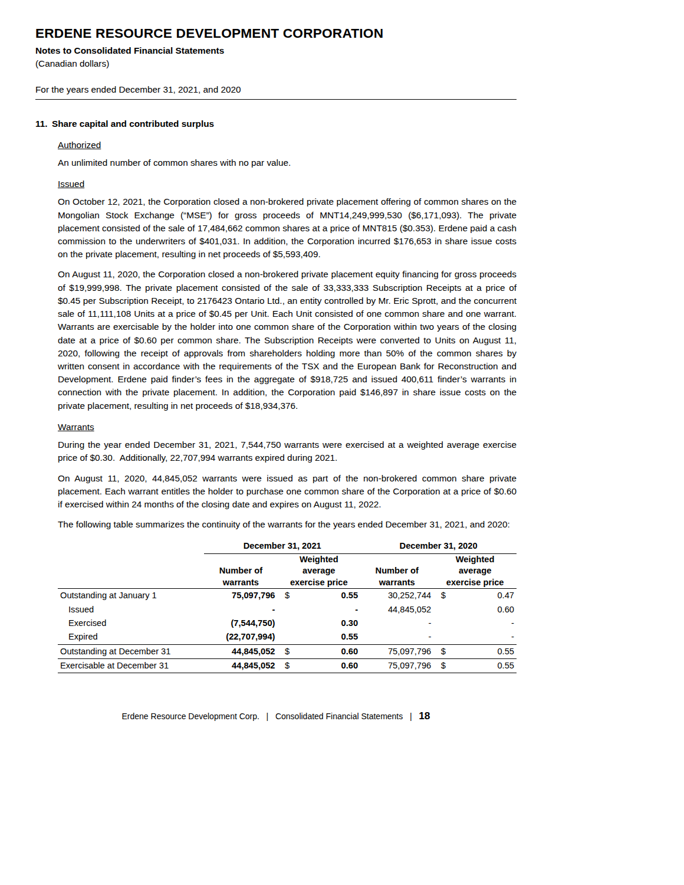ERDENE RESOURCE DEVELOPMENT CORPORATION
Notes to Consolidated Financial Statements
(Canadian dollars)
For the years ended December 31, 2021, and 2020
11. Share capital and contributed surplus
Authorized
An unlimited number of common shares with no par value.
Issued
On October 12, 2021, the Corporation closed a non-brokered private placement offering of common shares on the Mongolian Stock Exchange (“MSE”) for gross proceeds of MNT14,249,999,530 ($6,171,093). The private placement consisted of the sale of 17,484,662 common shares at a price of MNT815 ($0.353). Erdene paid a cash commission to the underwriters of $401,031. In addition, the Corporation incurred $176,653 in share issue costs on the private placement, resulting in net proceeds of $5,593,409.
On August 11, 2020, the Corporation closed a non-brokered private placement equity financing for gross proceeds of $19,999,998. The private placement consisted of the sale of 33,333,333 Subscription Receipts at a price of $0.45 per Subscription Receipt, to 2176423 Ontario Ltd., an entity controlled by Mr. Eric Sprott, and the concurrent sale of 11,111,108 Units at a price of $0.45 per Unit. Each Unit consisted of one common share and one warrant. Warrants are exercisable by the holder into one common share of the Corporation within two years of the closing date at a price of $0.60 per common share. The Subscription Receipts were converted to Units on August 11, 2020, following the receipt of approvals from shareholders holding more than 50% of the common shares by written consent in accordance with the requirements of the TSX and the European Bank for Reconstruction and Development. Erdene paid finder’s fees in the aggregate of $918,725 and issued 400,611 finder’s warrants in connection with the private placement. In addition, the Corporation paid $146,897 in share issue costs on the private placement, resulting in net proceeds of $18,934,376.
Warrants
During the year ended December 31, 2021, 7,544,750 warrants were exercised at a weighted average exercise price of $0.30. Additionally, 22,707,994 warrants expired during 2021.
On August 11, 2020, 44,845,052 warrants were issued as part of the non-brokered common share private placement. Each warrant entitles the holder to purchase one common share of the Corporation at a price of $0.60 if exercised within 24 months of the closing date and expires on August 11, 2022.
The following table summarizes the continuity of the warrants for the years ended December 31, 2021, and 2020:
| | December 31, 2021 | December 31, 2020 |
| | | Weighted | | Weighted |
| | Number of | average | Number of | average |
| | warrants | exercise price | warrants | exercise price |
| Outstanding at January 1 | 75,097,796 | $ | 0.55 | 30,252,744 | $ | 0.47 |
| Issued | - | | - | 44,845,052 | | 0.60 |
| Exercised | (7,544,750) | | 0.30 | - | | - |
| Expired | (22,707,994) | | 0.55 | - | | - |
| Outstanding at December 31 | 44,845,052 | $ | 0.60 | 75,097,796 | $ | 0.55 |
| Exercisable at December 31 | 44,845,052 | $ | 0.60 | 75,097,796 | $ | 0.55 |
Erdene Resource Development Corp. | Consolidated Financial Statements | 18